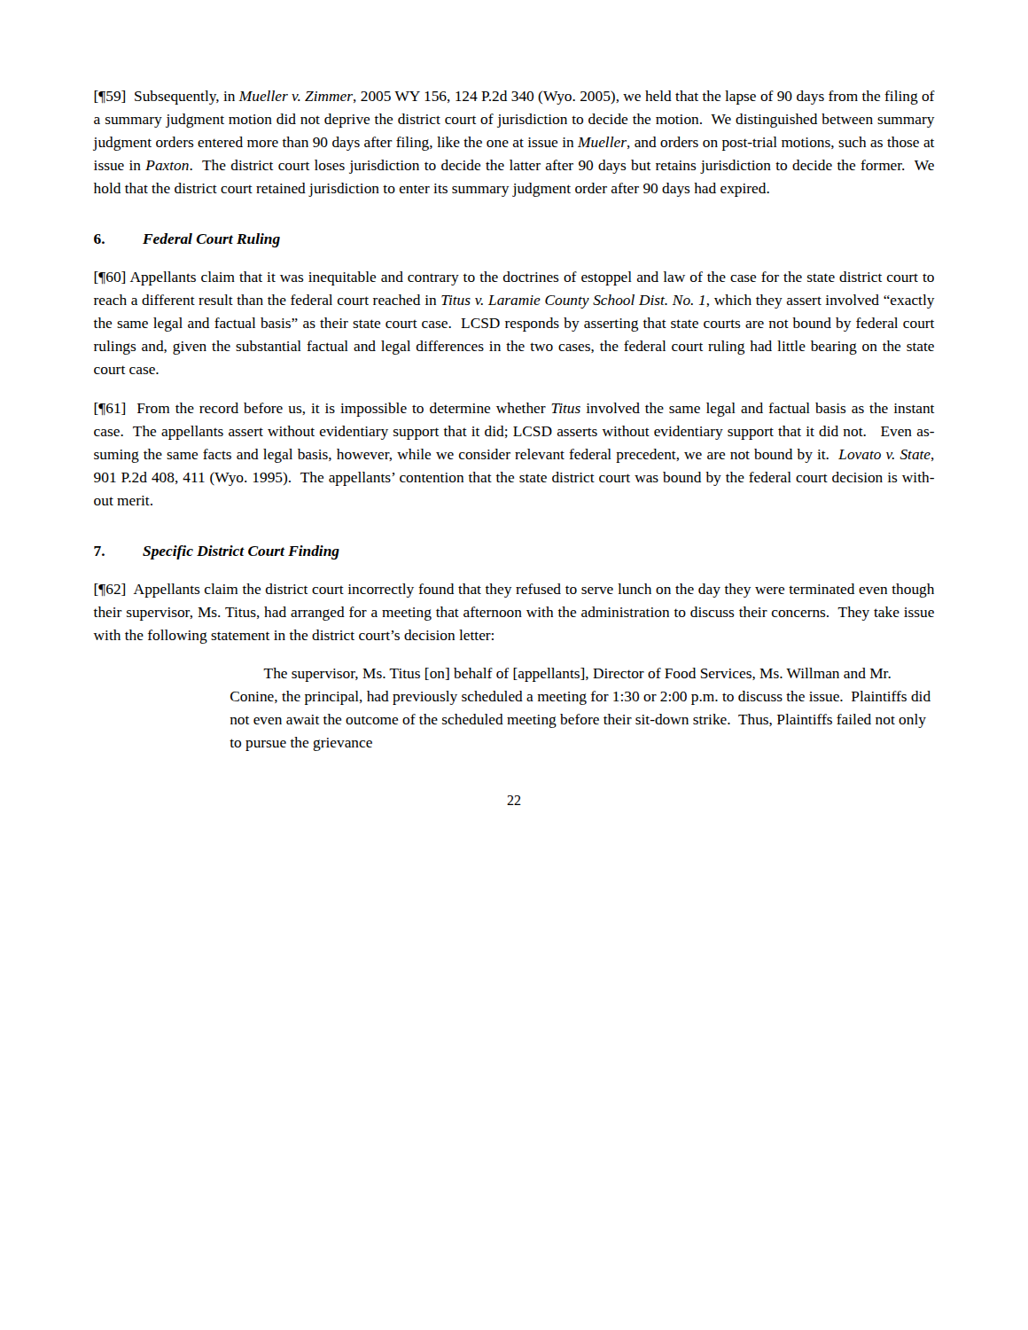[¶59] Subsequently, in Mueller v. Zimmer, 2005 WY 156, 124 P.2d 340 (Wyo. 2005), we held that the lapse of 90 days from the filing of a summary judgment motion did not deprive the district court of jurisdiction to decide the motion. We distinguished between summary judgment orders entered more than 90 days after filing, like the one at issue in Mueller, and orders on post-trial motions, such as those at issue in Paxton. The district court loses jurisdiction to decide the latter after 90 days but retains jurisdiction to decide the former. We hold that the district court retained jurisdiction to enter its summary judgment order after 90 days had expired.
6. Federal Court Ruling
[¶60] Appellants claim that it was inequitable and contrary to the doctrines of estoppel and law of the case for the state district court to reach a different result than the federal court reached in Titus v. Laramie County School Dist. No. 1, which they assert involved “exactly the same legal and factual basis” as their state court case. LCSD responds by asserting that state courts are not bound by federal court rulings and, given the substantial factual and legal differences in the two cases, the federal court ruling had little bearing on the state court case.
[¶61] From the record before us, it is impossible to determine whether Titus involved the same legal and factual basis as the instant case. The appellants assert without evidentiary support that it did; LCSD asserts without evidentiary support that it did not. Even assuming the same facts and legal basis, however, while we consider relevant federal precedent, we are not bound by it. Lovato v. State, 901 P.2d 408, 411 (Wyo. 1995). The appellants’ contention that the state district court was bound by the federal court decision is without merit.
7. Specific District Court Finding
[¶62] Appellants claim the district court incorrectly found that they refused to serve lunch on the day they were terminated even though their supervisor, Ms. Titus, had arranged for a meeting that afternoon with the administration to discuss their concerns. They take issue with the following statement in the district court’s decision letter:
The supervisor, Ms. Titus [on] behalf of [appellants], Director of Food Services, Ms. Willman and Mr. Conine, the principal, had previously scheduled a meeting for 1:30 or 2:00 p.m. to discuss the issue. Plaintiffs did not even await the outcome of the scheduled meeting before their sit-down strike. Thus, Plaintiffs failed not only to pursue the grievance
22